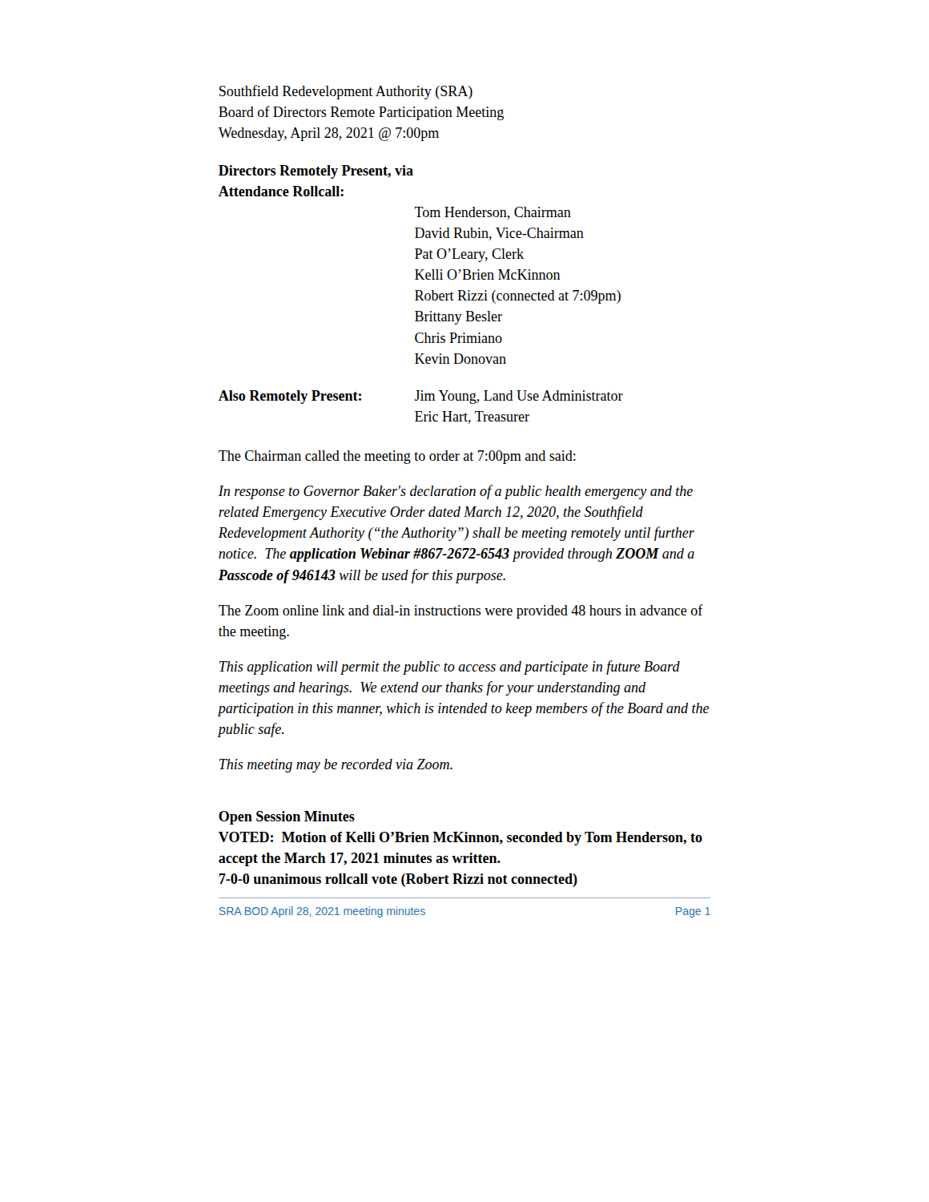Southfield Redevelopment Authority (SRA)
Board of Directors Remote Participation Meeting
Wednesday, April 28, 2021 @ 7:00pm
Directors Remotely Present, via Attendance Rollcall:
Tom Henderson, Chairman
David Rubin, Vice-Chairman
Pat O’Leary, Clerk
Kelli O’Brien McKinnon
Robert Rizzi (connected at 7:09pm)
Brittany Besler
Chris Primiano
Kevin Donovan
Also Remotely Present:
Jim Young, Land Use Administrator
Eric Hart, Treasurer
The Chairman called the meeting to order at 7:00pm and said:
In response to Governor Baker's declaration of a public health emergency and the related Emergency Executive Order dated March 12, 2020, the Southfield Redevelopment Authority (“the Authority”) shall be meeting remotely until further notice. The application Webinar #867-2672-6543 provided through ZOOM and a Passcode of 946143 will be used for this purpose.
The Zoom online link and dial-in instructions were provided 48 hours in advance of the meeting.
This application will permit the public to access and participate in future Board meetings and hearings. We extend our thanks for your understanding and participation in this manner, which is intended to keep members of the Board and the public safe.
This meeting may be recorded via Zoom.
Open Session Minutes
VOTED: Motion of Kelli O’Brien McKinnon, seconded by Tom Henderson, to accept the March 17, 2021 minutes as written.
7-0-0 unanimous rollcall vote (Robert Rizzi not connected)
SRA BOD April 28, 2021 meeting minutes
Page 1